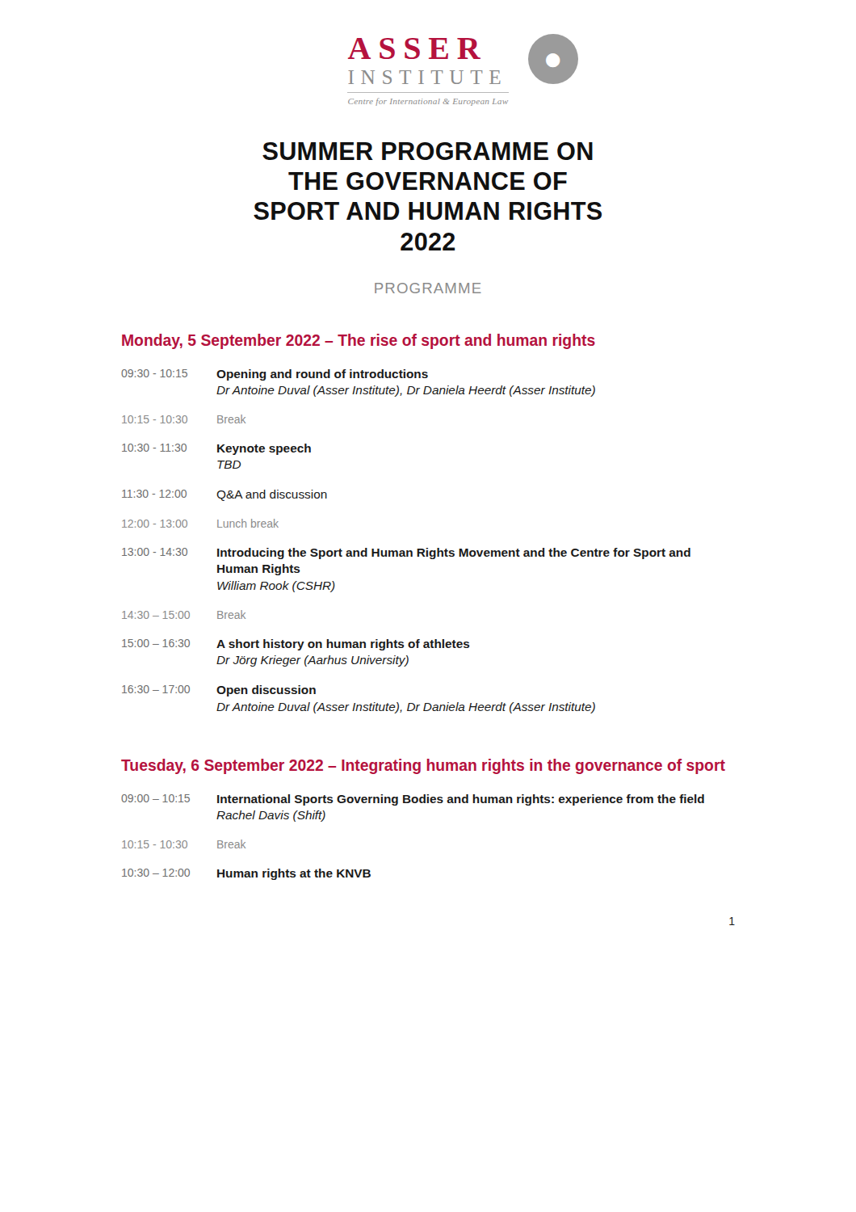ASSER
INSTITUTE
Centre for International & European Law
●
SUMMER PROGRAMME ON
THE GOVERNANCE OF
SPORT AND HUMAN RIGHTS
2022
PROGRAMME
Monday, 5 September 2022 – The rise of sport and human rights
| 09:30 - 10:15 | Opening and round of introductions Dr Antoine Duval (Asser Institute), Dr Daniela Heerdt (Asser Institute) |
| 10:15 - 10:30 | Break |
| 10:30 - 11:30 | Keynote speech TBD |
| 11:30 - 12:00 | Q&A and discussion |
| 12:00 - 13:00 | Lunch break |
| 13:00 - 14:30 | Introducing the Sport and Human Rights Movement and the Centre for Sport and Human Rights William Rook (CSHR) |
| 14:30 – 15:00 | Break |
| 15:00 – 16:30 | A short history on human rights of athletes Dr Jörg Krieger (Aarhus University) |
| 16:30 – 17:00 | Open discussion Dr Antoine Duval (Asser Institute), Dr Daniela Heerdt (Asser Institute) |
Tuesday, 6 September 2022 – Integrating human rights in the governance of sport
| 09:00 – 10:15 | International Sports Governing Bodies and human rights: experience from the field Rachel Davis (Shift) |
| 10:15 - 10:30 | Break |
| 10:30 – 12:00 | Human rights at the KNVB |
1